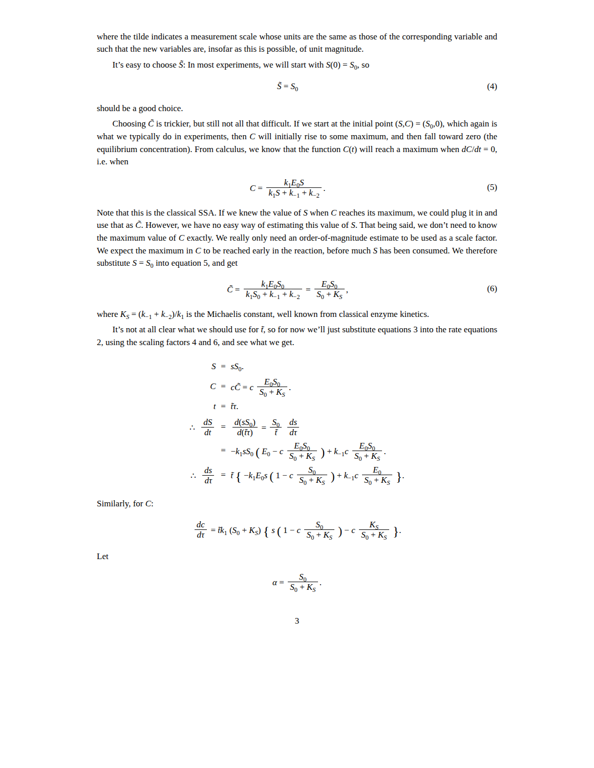where the tilde indicates a measurement scale whose units are the same as those of the corresponding variable and such that the new variables are, insofar as this is possible, of unit magnitude.
It’s easy to choose S̃: In most experiments, we will start with S(0) = S0, so
S̃ = S0
(4)
should be a good choice.
Choosing C̃ is trickier, but still not all that difficult. If we start at the initial point (S,C) = (S0,0), which again is what we typically do in experiments, then C will initially rise to some maximum, and then fall toward zero (the equilibrium concentration). From calculus, we know that the function C(t) will reach a maximum when dC/dt = 0, i.e. when
C = k1E0S k1S + k−1 + k−2 .
(5)
Note that this is the classical SSA. If we knew the value of S when C reaches its maximum, we could plug it in and use that as C̃. However, we have no easy way of estimating this value of S. That being said, we don’t need to know the maximum value of C exactly. We really only need an order-of-magnitude estimate to be used as a scale factor. We expect the maximum in C to be reached early in the reaction, before much S has been consumed. We therefore substitute S = S0 into equation 5, and get
C̃ = k1E0S0 k1S0 + k−1 + k−2 = E0S0 S0 + KS ,
(6)
where KS = (k−1 + k−2)/k1 is the Michaelis constant, well known from classical enzyme kinetics.
It’s not at all clear what we should use for t̃, so for now we’ll just substitute equations 3 into the rate equations 2, using the scaling factors 4 and 6, and see what we get.
| S | = | sS 0 . |
| C | = | cC̃ = c E 0 S 0 S 0 + K S . |
| t | = | t̃ τ . |
| ∴ dS dt | = | d ( sS 0 ) d ( t̃ τ ) = S 0 t̃ ds dτ |
| | = | − k 1 sS 0 ( E 0 − c E 0 S 0 S 0 + K S ) + k −1 c E 0 S 0 S 0 + K S . |
| ∴ ds dτ | = | t̃ { − k 1 E 0 s ( 1 − c S 0 S 0 + K S ) + k −1 c E 0 S 0 + K S } . |
Similarly, for C:
dc dτ = t̃k1 (S0 + KS) { s ( 1 − c S0 S0 + KS ) − c KS S0 + KS }.
Let
α = S0 S0 + KS .
3